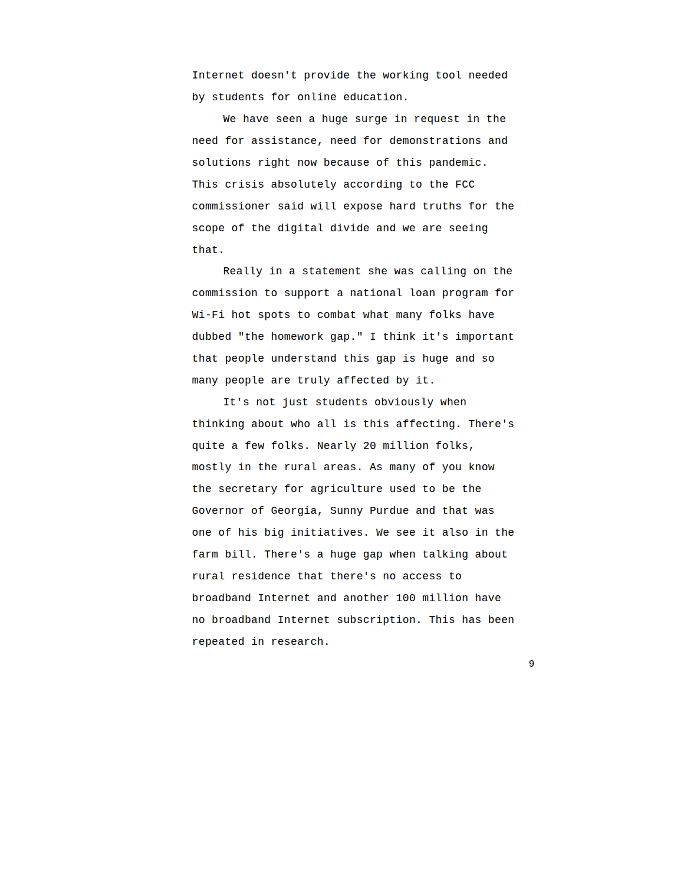Internet doesn't provide the working tool needed by students for online education.
We have seen a huge surge in request in the need for assistance, need for demonstrations and solutions right now because of this pandemic. This crisis absolutely according to the FCC commissioner said will expose hard truths for the scope of the digital divide and we are seeing that.
Really in a statement she was calling on the commission to support a national loan program for Wi-Fi hot spots to combat what many folks have dubbed "the homework gap." I think it's important that people understand this gap is huge and so many people are truly affected by it.
It's not just students obviously when thinking about who all is this affecting. There's quite a few folks. Nearly 20 million folks, mostly in the rural areas. As many of you know the secretary for agriculture used to be the Governor of Georgia, Sunny Purdue and that was one of his big initiatives. We see it also in the farm bill. There's a huge gap when talking about rural residence that there's no access to broadband Internet and another 100 million have no broadband Internet subscription. This has been repeated in research.
9